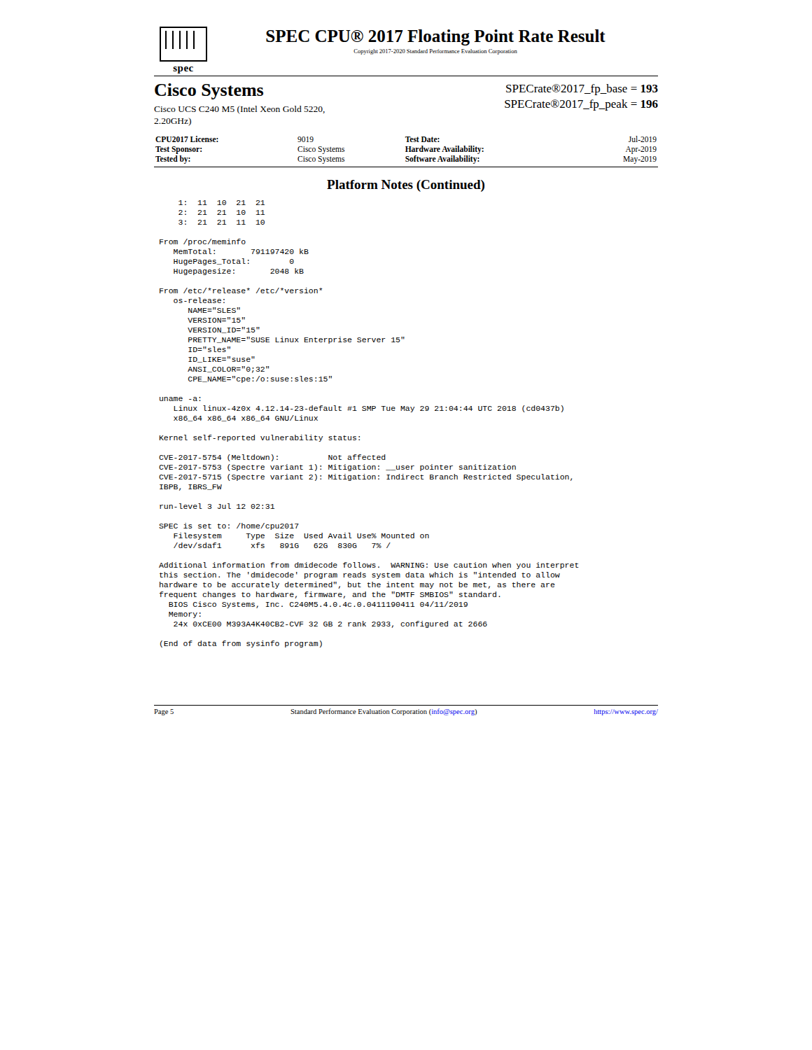spec
SPEC CPU® 2017 Floating Point Rate Result
Copyright 2017-2020 Standard Performance Evaluation Corporation
Cisco Systems
Cisco UCS C240 M5 (Intel Xeon Gold 5220,
2.20GHz)
SPECrate®2017_fp_base = 193
SPECrate®2017_fp_peak = 196
| CPU2017 License: | 9019 | Test Date: | Jul-2019 |
| Test Sponsor: | Cisco Systems | Hardware Availability: | Apr-2019 |
| Tested by: | Cisco Systems | Software Availability: | May-2019 |
Platform Notes (Continued)
     1:  11  10  21  21
     2:  21  21  10  11
     3:  21  21  11  10

 From /proc/meminfo
    MemTotal:       791197420 kB
    HugePages_Total:        0
    Hugepagesize:       2048 kB

 From /etc/*release* /etc/*version*
    os-release:
       NAME="SLES"
       VERSION="15"
       VERSION_ID="15"
       PRETTY_NAME="SUSE Linux Enterprise Server 15"
       ID="sles"
       ID_LIKE="suse"
       ANSI_COLOR="0;32"
       CPE_NAME="cpe:/o:suse:sles:15"

 uname -a:
    Linux linux-4z0x 4.12.14-23-default #1 SMP Tue May 29 21:04:44 UTC 2018 (cd0437b)
    x86_64 x86_64 x86_64 GNU/Linux

 Kernel self-reported vulnerability status:

 CVE-2017-5754 (Meltdown):          Not affected
 CVE-2017-5753 (Spectre variant 1): Mitigation: __user pointer sanitization
 CVE-2017-5715 (Spectre variant 2): Mitigation: Indirect Branch Restricted Speculation,
 IBPB, IBRS_FW

 run-level 3 Jul 12 02:31

 SPEC is set to: /home/cpu2017
    Filesystem     Type  Size  Used Avail Use% Mounted on
    /dev/sdaf1      xfs   891G   62G  830G   7% /

 Additional information from dmidecode follows.  WARNING: Use caution when you interpret
 this section. The 'dmidecode' program reads system data which is "intended to allow
 hardware to be accurately determined", but the intent may not be met, as there are
 frequent changes to hardware, firmware, and the "DMTF SMBIOS" standard.
   BIOS Cisco Systems, Inc. C240M5.4.0.4c.0.0411190411 04/11/2019
   Memory:
    24x 0xCE00 M393A4K40CB2-CVF 32 GB 2 rank 2933, configured at 2666

 (End of data from sysinfo program)
Page 5
Standard Performance Evaluation Corporation (info@spec.org)
https://www.spec.org/